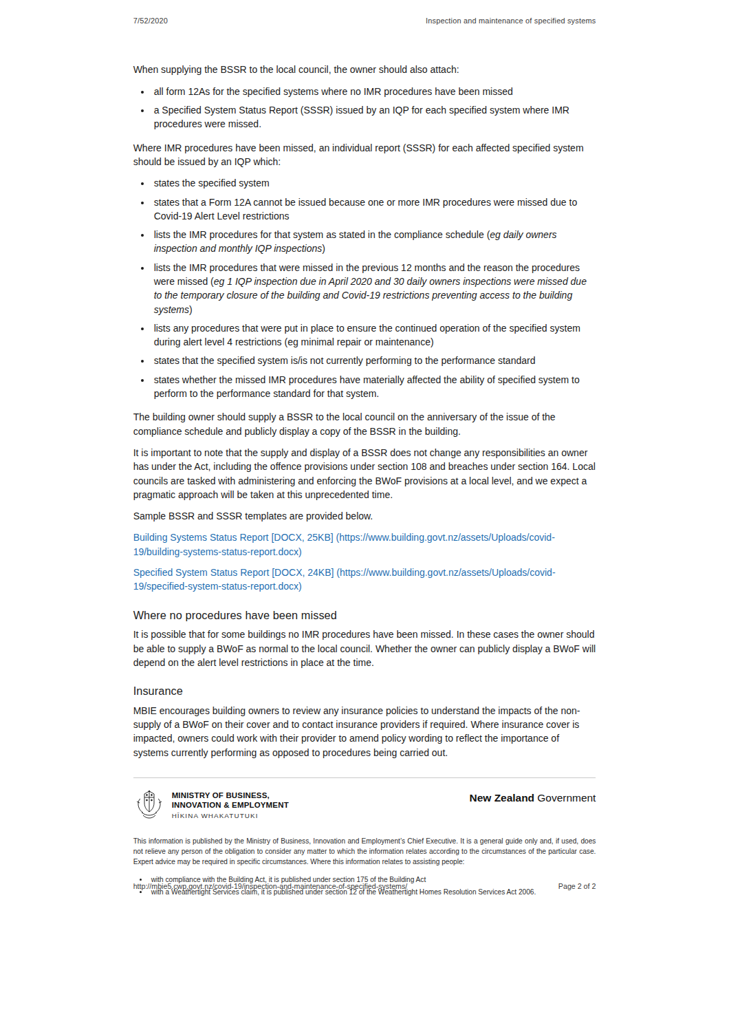7/52/2020
Inspection and maintenance of specified systems
When supplying the BSSR to the local council, the owner should also attach:
all form 12As for the specified systems where no IMR procedures have been missed
a Specified System Status Report (SSSR) issued by an IQP for each specified system where IMR procedures were missed.
Where IMR procedures have been missed, an individual report (SSSR) for each affected specified system should be issued by an IQP which:
states the specified system
states that a Form 12A cannot be issued because one or more IMR procedures were missed due to Covid-19 Alert Level restrictions
lists the IMR procedures for that system as stated in the compliance schedule (eg daily owners inspection and monthly IQP inspections)
lists the IMR procedures that were missed in the previous 12 months and the reason the procedures were missed (eg 1 IQP inspection due in April 2020 and 30 daily owners inspections were missed due to the temporary closure of the building and Covid-19 restrictions preventing access to the building systems)
lists any procedures that were put in place to ensure the continued operation of the specified system during alert level 4 restrictions (eg minimal repair or maintenance)
states that the specified system is/is not currently performing to the performance standard
states whether the missed IMR procedures have materially affected the ability of specified system to perform to the performance standard for that system.
The building owner should supply a BSSR to the local council on the anniversary of the issue of the compliance schedule and publicly display a copy of the BSSR in the building.
It is important to note that the supply and display of a BSSR does not change any responsibilities an owner has under the Act, including the offence provisions under section 108 and breaches under section 164. Local councils are tasked with administering and enforcing the BWoF provisions at a local level, and we expect a pragmatic approach will be taken at this unprecedented time.
Sample BSSR and SSSR templates are provided below.
Building Systems Status Report [DOCX, 25KB] (https://www.building.govt.nz/assets/Uploads/covid-19/building-systems-status-report.docx)
Specified System Status Report [DOCX, 24KB] (https://www.building.govt.nz/assets/Uploads/covid-19/specified-system-status-report.docx)
Where no procedures have been missed
It is possible that for some buildings no IMR procedures have been missed. In these cases the owner should be able to supply a BWoF as normal to the local council. Whether the owner can publicly display a BWoF will depend on the alert level restrictions in place at the time.
Insurance
MBIE encourages building owners to review any insurance policies to understand the impacts of the non-supply of a BWoF on their cover and to contact insurance providers if required. Where insurance cover is impacted, owners could work with their provider to amend policy wording to reflect the importance of systems currently performing as opposed to procedures being carried out.
MINISTRY OF BUSINESS,
INNOVATION & EMPLOYMENT
HĪKINA WHAKATUTUKI
New Zealand Government
This information is published by the Ministry of Business, Innovation and Employment’s Chief Executive. It is a general guide only and, if used, does not relieve any person of the obligation to consider any matter to which the information relates according to the circumstances of the particular case. Expert advice may be required in specific circumstances. Where this information relates to assisting people:
with compliance with the Building Act, it is published under section 175 of the Building Act
with a Weathertight Services claim, it is published under section 12 of the Weathertight Homes Resolution Services Act 2006.
http://mbie5.cwp.govt.nz/covid-19/inspection-and-maintenance-of-specified-systems/
Page 2 of 2